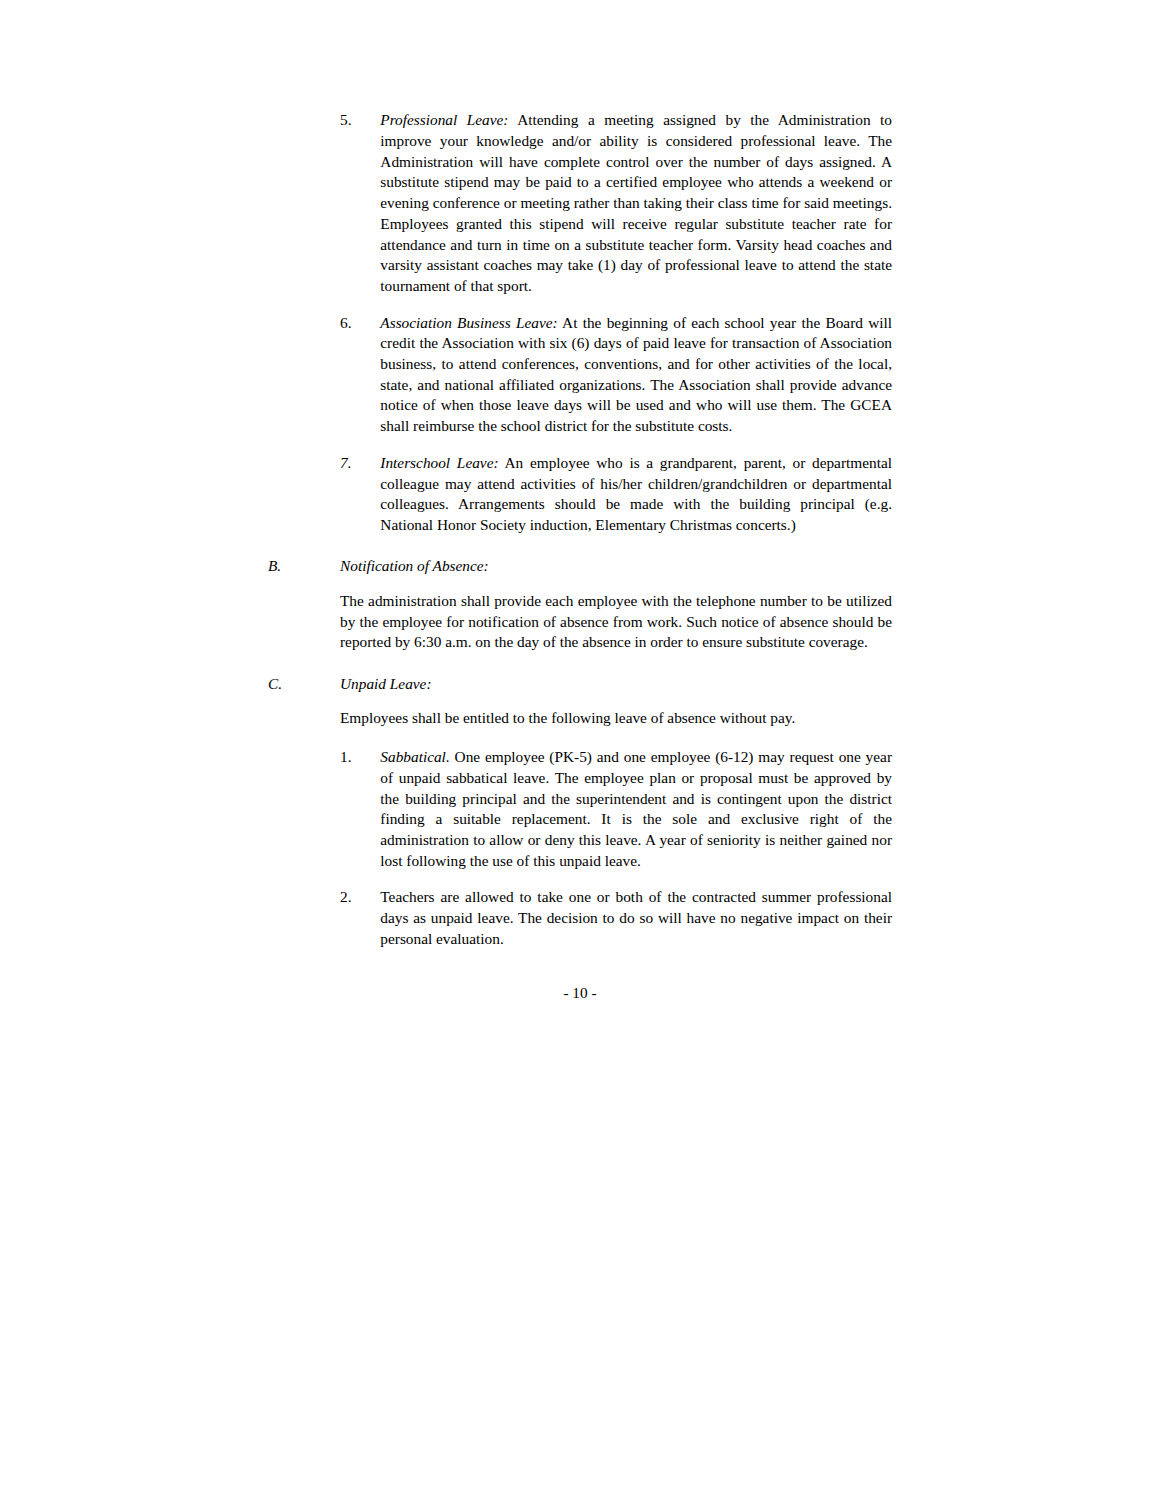5.
Professional Leave: Attending a meeting assigned by the Administration to improve your knowledge and/or ability is considered professional leave. The Administration will have complete control over the number of days assigned. A substitute stipend may be paid to a certified employee who attends a weekend or evening conference or meeting rather than taking their class time for said meetings. Employees granted this stipend will receive regular substitute teacher rate for attendance and turn in time on a substitute teacher form. Varsity head coaches and varsity assistant coaches may take (1) day of professional leave to attend the state tournament of that sport.
6.
Association Business Leave: At the beginning of each school year the Board will credit the Association with six (6) days of paid leave for transaction of Association business, to attend conferences, conventions, and for other activities of the local, state, and national affiliated organizations. The Association shall provide advance notice of when those leave days will be used and who will use them. The GCEA shall reimburse the school district for the substitute costs.
7.
Interschool Leave: An employee who is a grandparent, parent, or departmental colleague may attend activities of his/her children/grandchildren or departmental colleagues. Arrangements should be made with the building principal (e.g. National Honor Society induction, Elementary Christmas concerts.)
B.
Notification of Absence:
The administration shall provide each employee with the telephone number to be utilized by the employee for notification of absence from work. Such notice of absence should be reported by 6:30 a.m. on the day of the absence in order to ensure substitute coverage.
C.
Unpaid Leave:
Employees shall be entitled to the following leave of absence without pay.
1.
Sabbatical. One employee (PK-5) and one employee (6-12) may request one year of unpaid sabbatical leave. The employee plan or proposal must be approved by the building principal and the superintendent and is contingent upon the district finding a suitable replacement. It is the sole and exclusive right of the administration to allow or deny this leave. A year of seniority is neither gained nor lost following the use of this unpaid leave.
2.
Teachers are allowed to take one or both of the contracted summer professional days as unpaid leave. The decision to do so will have no negative impact on their personal evaluation.
- 10 -